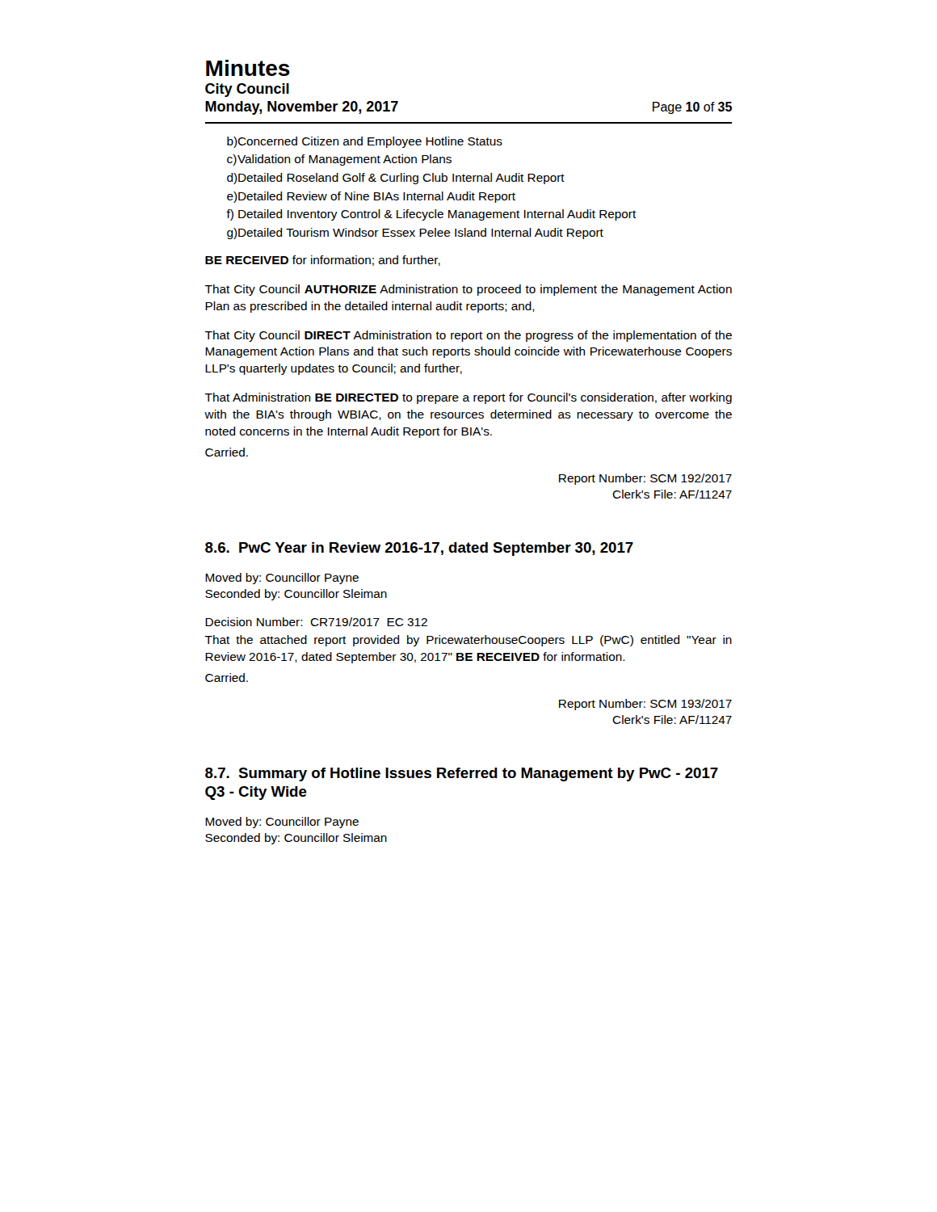Minutes
City Council
Monday, November 20, 2017 Page 10 of 35
b) Concerned Citizen and Employee Hotline Status
c) Validation of Management Action Plans
d) Detailed Roseland Golf & Curling Club Internal Audit Report
e) Detailed Review of Nine BIAs Internal Audit Report
f) Detailed Inventory Control & Lifecycle Management Internal Audit Report
g) Detailed Tourism Windsor Essex Pelee Island Internal Audit Report
BE RECEIVED for information; and further,
That City Council AUTHORIZE Administration to proceed to implement the Management Action Plan as prescribed in the detailed internal audit reports; and,
That City Council DIRECT Administration to report on the progress of the implementation of the Management Action Plans and that such reports should coincide with Pricewaterhouse Coopers LLP's quarterly updates to Council; and further,
That Administration BE DIRECTED to prepare a report for Council's consideration, after working with the BIA's through WBIAC, on the resources determined as necessary to overcome the noted concerns in the Internal Audit Report for BIA's.
Carried.
Report Number: SCM 192/2017
Clerk's File: AF/11247
8.6. PwC Year in Review 2016-17, dated September 30, 2017
Moved by: Councillor Payne
Seconded by: Councillor Sleiman
Decision Number: CR719/2017 EC 312
That the attached report provided by PricewaterhouseCoopers LLP (PwC) entitled "Year in Review 2016-17, dated September 30, 2017" BE RECEIVED for information.
Carried.
Report Number: SCM 193/2017
Clerk's File: AF/11247
8.7. Summary of Hotline Issues Referred to Management by PwC - 2017 Q3 - City Wide
Moved by: Councillor Payne
Seconded by: Councillor Sleiman